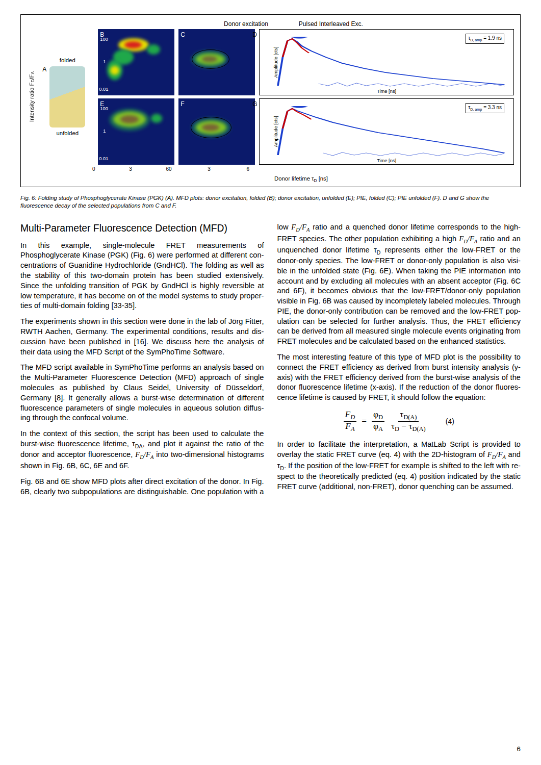Donor excitation Pulsed Interleaved Exc.
Intensity ratio FD/FA
folded
unfolded
B
100
1
0.01
C
D
τD, amp = 1.9 ns
Amplitude [cts]
Time [ns]
E
100
1
0.01
F
G
τD, amp = 3.3 ns
Amplitude [cts]
Time [ns]
036
036
Donor lifetime τD [ns]
Fig. 6: Folding study of Phosphoglycerate Kinase (PGK) (A). MFD plots: donor excitation, folded (B); donor excitation, unfolded (E); PIE, folded (C); PIE unfolded (F). D and G show the fluorescence decay of the selected populations from C and F.
Multi-Parameter Fluorescence Detection (MFD)
In this example, single-molecule FRET measurements of Phosphoglycerate Kinase (PGK) (Fig. 6) were performed at different concentrations of Guanidine Hydrochloride (GndHCl). The folding as well as the stability of this two-domain protein has been studied extensively. Since the unfolding transition of PGK by GndHCl is highly reversible at low temperature, it has become on of the model systems to study properties of multi-domain folding [33-35].
The experiments shown in this section were done in the lab of Jörg Fitter, RWTH Aachen, Germany. The experimental conditions, results and discussion have been published in [16]. We discuss here the analysis of their data using the MFD Script of the SymPhoTime Software.
The MFD script available in SymPhoTime performs an analysis based on the Multi-Parameter Fluorescence Detection (MFD) approach of single molecules as published by Claus Seidel, University of Düsseldorf, Germany [8]. It generally allows a burst-wise determination of different fluorescence parameters of single molecules in aqueous solution diffusing through the confocal volume.
In the context of this section, the script has been used to calculate the burst-wise fluorescence lifetime, τDA, and plot it against the ratio of the donor and acceptor fluorescence, FD/FA into two-dimensional histograms shown in Fig. 6B, 6C, 6E and 6F.
Fig. 6B and 6E show MFD plots after direct excitation of the donor. In Fig. 6B, clearly two subpopulations are distinguishable. One population with a low FD/FA ratio and a quenched donor lifetime corresponds to the high-FRET species. The other population exhibiting a high FD/FA ratio and an unquenched donor lifetime τD represents either the low-FRET or the donor-only species. The low-FRET or donor-only population is also visible in the unfolded state (Fig. 6E). When taking the PIE information into account and by excluding all molecules with an absent acceptor (Fig. 6C and 6F), it becomes obvious that the low-FRET/donor-only population visible in Fig. 6B was caused by incompletely labeled molecules. Through PIE, the donor-only contribution can be removed and the low-FRET population can be selected for further analysis. Thus, the FRET efficiency can be derived from all measured single molecule events originating from FRET molecules and be calculated based on the enhanced statistics.
The most interesting feature of this type of MFD plot is the possibility to connect the FRET efficiency as derived from burst intensity analysis (y-axis) with the FRET efficiency derived from the burst-wise analysis of the donor fluorescence lifetime (x-axis). If the reduction of the donor fluorescence lifetime is caused by FRET, it should follow the equation:
FD FA = φD φA τD(A) τD − τD(A) (4)
In order to facilitate the interpretation, a MatLab Script is provided to overlay the static FRET curve (eq. 4) with the 2D-histogram of FD/FA and τD. If the position of the low-FRET for example is shifted to the left with respect to the theoretically predicted (eq. 4) position indicated by the static FRET curve (additional, non-FRET), donor quenching can be assumed.
6